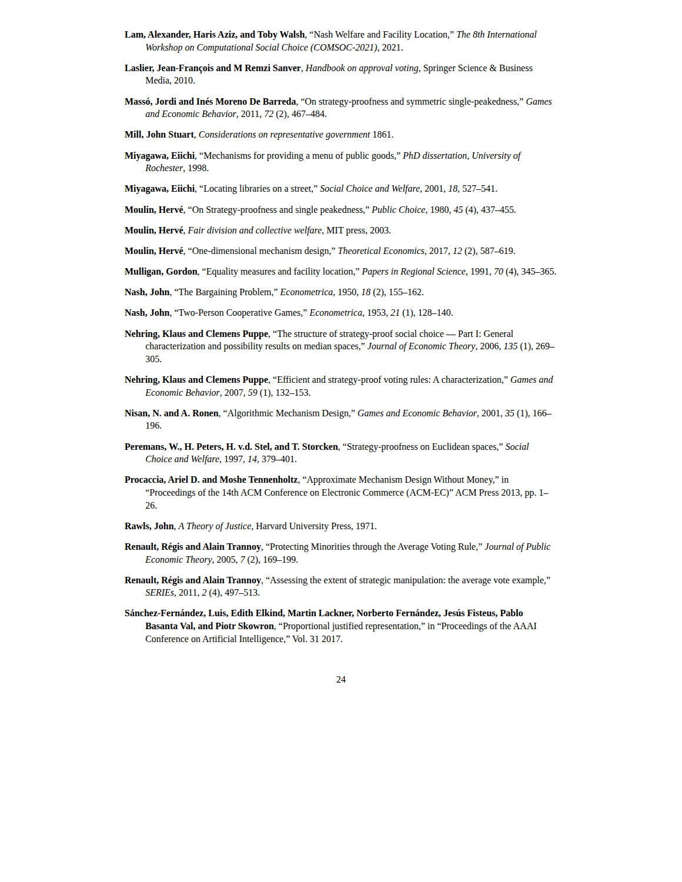Lam, Alexander, Haris Aziz, and Toby Walsh, “Nash Welfare and Facility Location,” The 8th International Workshop on Computational Social Choice (COMSOC-2021), 2021.
Laslier, Jean-François and M Remzi Sanver, Handbook on approval voting, Springer Science & Business Media, 2010.
Massó, Jordi and Inés Moreno De Barreda, “On strategy-proofness and symmetric single-peakedness,” Games and Economic Behavior, 2011, 72 (2), 467–484.
Mill, John Stuart, Considerations on representative government 1861.
Miyagawa, Eiichi, “Mechanisms for providing a menu of public goods,” PhD dissertation, University of Rochester, 1998.
Miyagawa, Eiichi, “Locating libraries on a street,” Social Choice and Welfare, 2001, 18, 527–541.
Moulin, Hervé, “On Strategy-proofness and single peakedness,” Public Choice, 1980, 45 (4), 437–455.
Moulin, Hervé, Fair division and collective welfare, MIT press, 2003.
Moulin, Hervé, “One-dimensional mechanism design,” Theoretical Economics, 2017, 12 (2), 587–619.
Mulligan, Gordon, “Equality measures and facility location,” Papers in Regional Science, 1991, 70 (4), 345–365.
Nash, John, “The Bargaining Problem,” Econometrica, 1950, 18 (2), 155–162.
Nash, John, “Two-Person Cooperative Games,” Econometrica, 1953, 21 (1), 128–140.
Nehring, Klaus and Clemens Puppe, “The structure of strategy-proof social choice — Part I: General characterization and possibility results on median spaces,” Journal of Economic Theory, 2006, 135 (1), 269–305.
Nehring, Klaus and Clemens Puppe, “Efficient and strategy-proof voting rules: A characterization,” Games and Economic Behavior, 2007, 59 (1), 132–153.
Nisan, N. and A. Ronen, “Algorithmic Mechanism Design,” Games and Economic Behavior, 2001, 35 (1), 166–196.
Peremans, W., H. Peters, H. v.d. Stel, and T. Storcken, “Strategy-proofness on Euclidean spaces,” Social Choice and Welfare, 1997, 14, 379–401.
Procaccia, Ariel D. and Moshe Tennenholtz, “Approximate Mechanism Design Without Money,” in “Proceedings of the 14th ACM Conference on Electronic Commerce (ACM-EC)” ACM Press 2013, pp. 1–26.
Rawls, John, A Theory of Justice, Harvard University Press, 1971.
Renault, Régis and Alain Trannoy, “Protecting Minorities through the Average Voting Rule,” Journal of Public Economic Theory, 2005, 7 (2), 169–199.
Renault, Régis and Alain Trannoy, “Assessing the extent of strategic manipulation: the average vote example,” SERIEs, 2011, 2 (4), 497–513.
Sánchez-Fernández, Luis, Edith Elkind, Martin Lackner, Norberto Fernández, Jesús Fisteus, Pablo Basanta Val, and Piotr Skowron, “Proportional justified representation,” in “Proceedings of the AAAI Conference on Artificial Intelligence,” Vol. 31 2017.
24